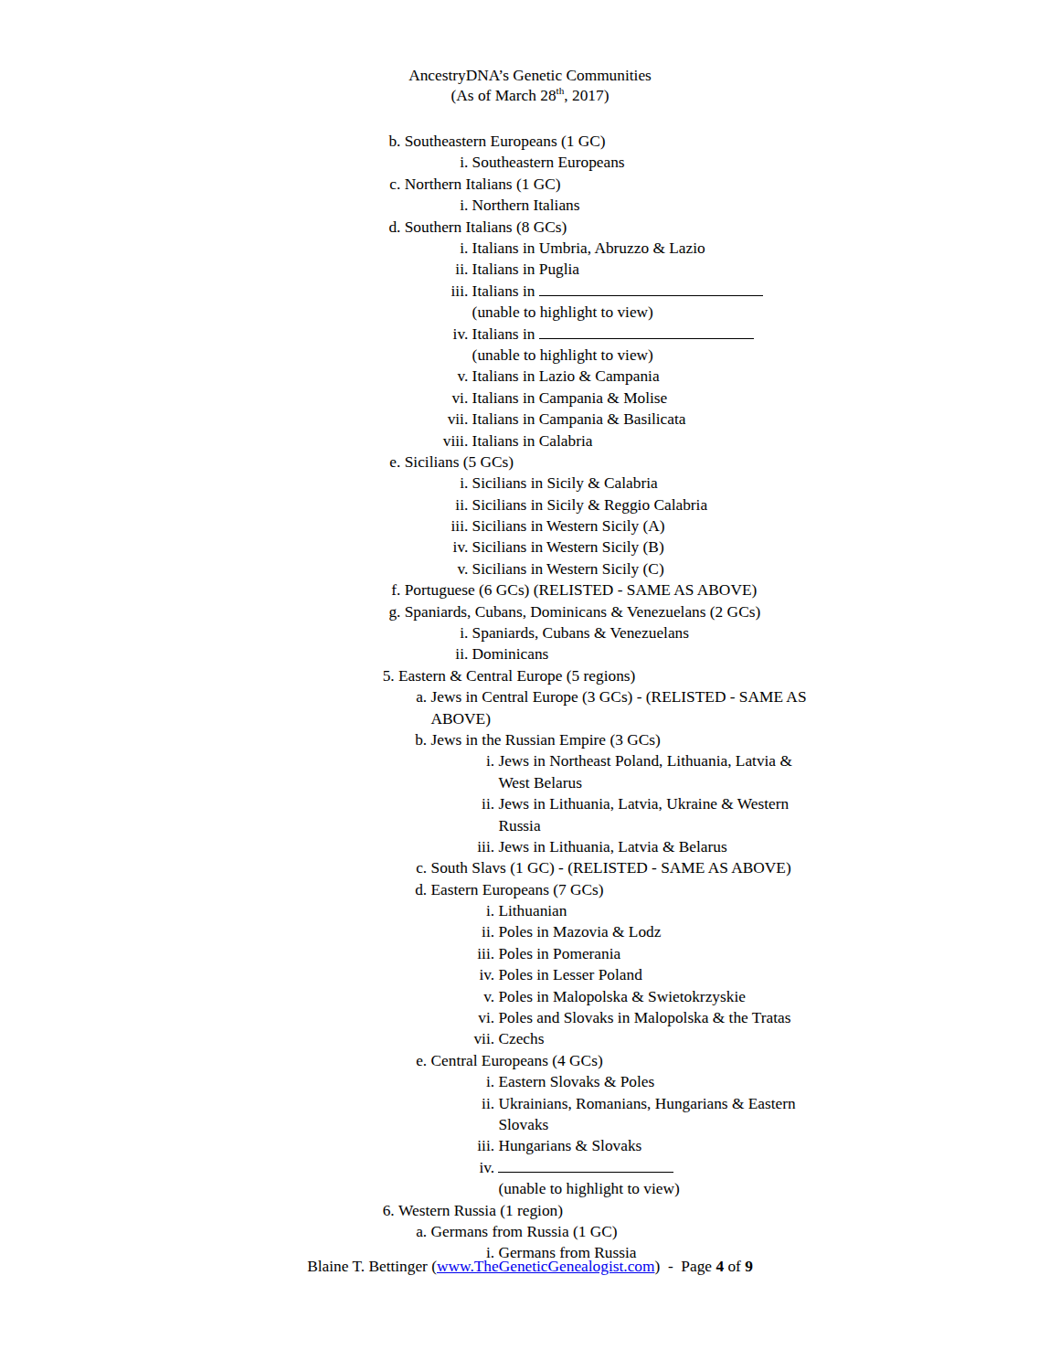AncestryDNA’s Genetic Communities
(As of March 28th, 2017)
Southeastern Europeans (1 GC)
Southeastern Europeans
Northern Italians (1 GC)
Northern Italians
Southern Italians (8 GCs)
Italians in Umbria, Abruzzo & Lazio
Italians in Puglia
Italians in (unable to highlight to view)
Italians in (unable to highlight to view)
Italians in Lazio & Campania
Italians in Campania & Molise
Italians in Campania & Basilicata
Italians in Calabria
Sicilians (5 GCs)
Sicilians in Sicily & Calabria
Sicilians in Sicily & Reggio Calabria
Sicilians in Western Sicily (A)
Sicilians in Western Sicily (B)
Sicilians in Western Sicily (C)
Portuguese (6 GCs) (RELISTED - SAME AS ABOVE)
Spaniards, Cubans, Dominicans & Venezuelans (2 GCs)
Spaniards, Cubans & Venezuelans
Dominicans
Eastern & Central Europe (5 regions)
Jews in Central Europe (3 GCs) - (RELISTED - SAME AS ABOVE)
Jews in the Russian Empire (3 GCs)
Jews in Northeast Poland, Lithuania, Latvia & West Belarus
Jews in Lithuania, Latvia, Ukraine & Western Russia
Jews in Lithuania, Latvia & Belarus
South Slavs (1 GC) - (RELISTED - SAME AS ABOVE)
Eastern Europeans (7 GCs)
Lithuanian
Poles in Mazovia & Lodz
Poles in Pomerania
Poles in Lesser Poland
Poles in Malopolska & Swietokrzyskie
Poles and Slovaks in Malopolska & the Tratas
Czechs
Central Europeans (4 GCs)
Eastern Slovaks & Poles
Ukrainians, Romanians, Hungarians & Eastern Slovaks
Hungarians & Slovaks
(unable to highlight to view)
Western Russia (1 region)
Germans from Russia (1 GC)
Germans from Russia
Blaine T. Bettinger (www.TheGeneticGenealogist.com) - Page 4 of 9